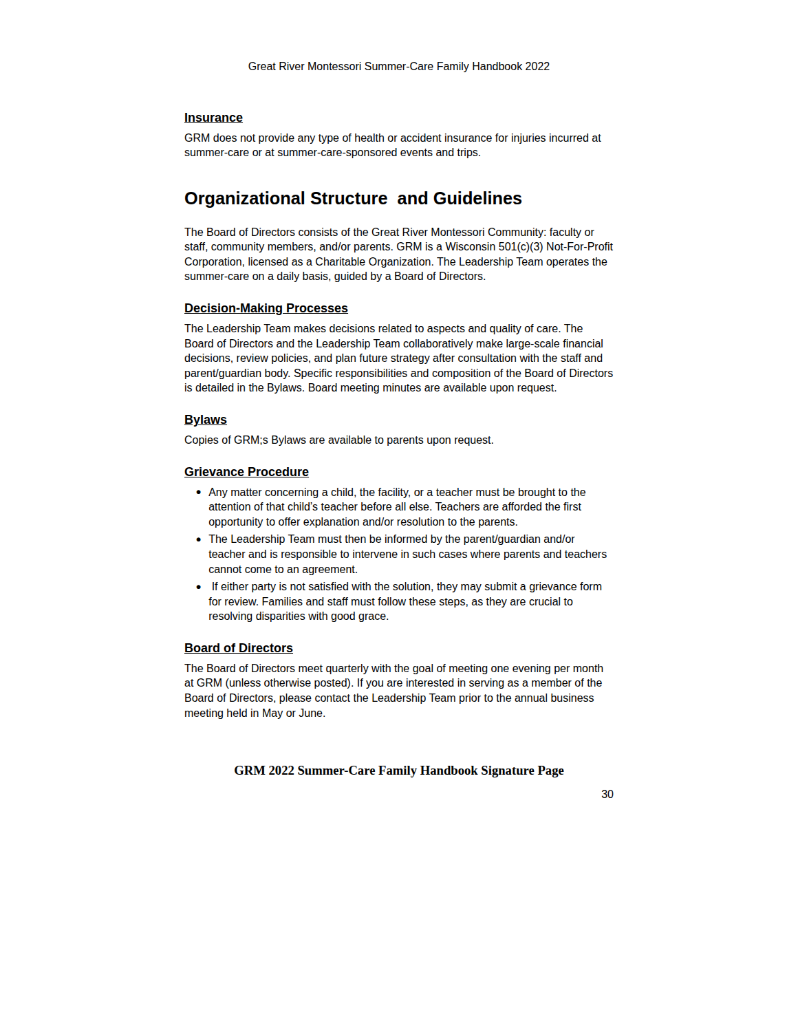Great River Montessori Summer-Care Family Handbook 2022
Insurance
GRM does not provide any type of health or accident insurance for injuries incurred at summer-care or at summer-care-sponsored events and trips.
Organizational Structure and Guidelines
The Board of Directors consists of the Great River Montessori Community: faculty or staff, community members, and/or parents. GRM is a Wisconsin 501(c)(3) Not-For-Profit Corporation, licensed as a Charitable Organization. The Leadership Team operates the summer-care on a daily basis, guided by a Board of Directors.
Decision-Making Processes
The Leadership Team makes decisions related to aspects and quality of care. The Board of Directors and the Leadership Team collaboratively make large-scale financial decisions, review policies, and plan future strategy after consultation with the staff and parent/guardian body. Specific responsibilities and composition of the Board of Directors is detailed in the Bylaws. Board meeting minutes are available upon request.
Bylaws
Copies of GRM;s Bylaws are available to parents upon request.
Grievance Procedure
Any matter concerning a child, the facility, or a teacher must be brought to the attention of that child’s teacher before all else. Teachers are afforded the first opportunity to offer explanation and/or resolution to the parents.
The Leadership Team must then be informed by the parent/guardian and/or teacher and is responsible to intervene in such cases where parents and teachers cannot come to an agreement.
If either party is not satisfied with the solution, they may submit a grievance form for review. Families and staff must follow these steps, as they are crucial to resolving disparities with good grace.
Board of Directors
The Board of Directors meet quarterly with the goal of meeting one evening per month at GRM (unless otherwise posted). If you are interested in serving as a member of the Board of Directors, please contact the Leadership Team prior to the annual business meeting held in May or June.
GRM 2022 Summer-Care Family Handbook Signature Page
30